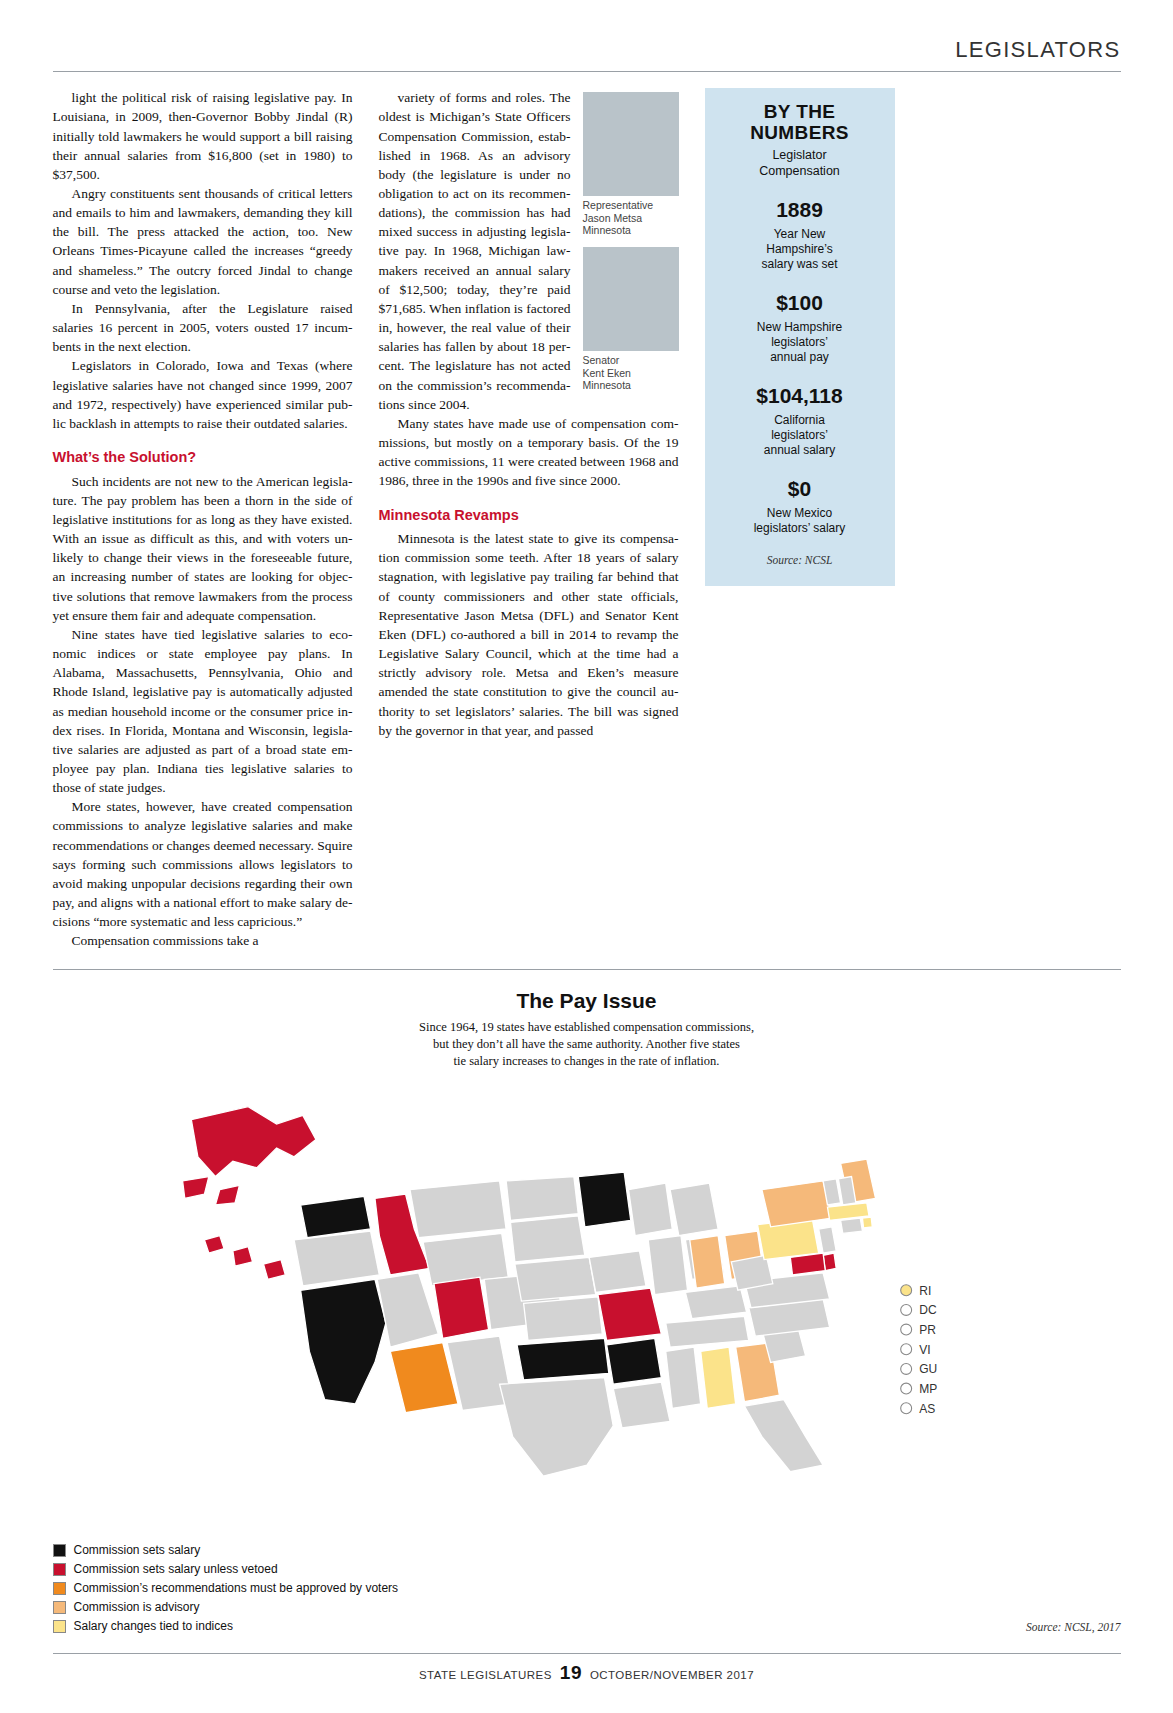LEGISLATORS
light the political risk of raising legislative pay. In Louisiana, in 2009, then-Governor Bobby Jindal (R) initially told lawmakers he would support a bill raising their annual salaries from $16,800 (set in 1980) to $37,500.
Angry constituents sent thousands of critical letters and emails to him and lawmakers, demanding they kill the bill. The press attacked the action, too. New Orleans Times-Picayune called the increases “greedy and shameless.” The outcry forced Jindal to change course and veto the legislation.
In Pennsylvania, after the Legislature raised salaries 16 percent in 2005, voters ousted 17 incumbents in the next election.
Legislators in Colorado, Iowa and Texas (where legislative salaries have not changed since 1999, 2007 and 1972, respectively) have experienced similar public backlash in attempts to raise their outdated salaries.
What’s the Solution?
Such incidents are not new to the American legislature. The pay problem has been a thorn in the side of legislative institutions for as long as they have existed. With an issue as difficult as this, and with voters unlikely to change their views in the foreseeable future, an increasing number of states are looking for objective solutions that remove lawmakers from the process yet ensure them fair and adequate compensation.
Nine states have tied legislative salaries to economic indices or state employee pay plans. In Alabama, Massachusetts, Pennsylvania, Ohio and Rhode Island, legislative pay is automatically adjusted as median household income or the consumer price index rises. In Florida, Montana and Wisconsin, legislative salaries are adjusted as part of a broad state employee pay plan. Indiana ties legislative salaries to those of state judges.
More states, however, have created compensation commissions to analyze legislative salaries and make recommendations or changes deemed necessary. Squire says forming such commissions allows legislators to avoid making unpopular decisions regarding their own pay, and aligns with a national effort to make salary decisions “more systematic and less capricious.”
Compensation commissions take a
Representative
Jason Metsa
Minnesota
Senator
Kent Eken
Minnesota
variety of forms and roles. The oldest is Michigan’s State Officers Compensation Commission, established in 1968. As an advisory body (the legislature is under no obligation to act on its recommendations), the commission has had mixed success in adjusting legislative pay. In 1968, Michigan lawmakers received an annual salary of $12,500; today, they’re paid $71,685. When inflation is factored in, however, the real value of their salaries has fallen by about 18 percent. The legislature has not acted on the commission’s recommendations since 2004.
Many states have made use of compensation commissions, but mostly on a temporary basis. Of the 19 active commissions, 11 were created between 1968 and 1986, three in the 1990s and five since 2000.
Minnesota Revamps
Minnesota is the latest state to give its compensation commission some teeth. After 18 years of salary stagnation, with legislative pay trailing far behind that of county commissioners and other state officials, Representative Jason Metsa (DFL) and Senator Kent Eken (DFL) co-authored a bill in 2014 to revamp the Legislative Salary Council, which at the time had a strictly advisory role. Metsa and Eken’s measure amended the state constitution to give the council authority to set legislators’ salaries. The bill was signed by the governor in that year, and passed
BY THE
NUMBERS
Legislator
Compensation
1889
Year New
Hampshire’s
salary was set
$100
New Hampshire
legislators’
annual pay
$104,118
California
legislators’
annual salary
$0
New Mexico
legislators’ salary
Source: NCSL
The Pay Issue
Since 1964, 19 states have established compensation commissions,
but they don’t all have the same authority. Another five states
tie salary increases to changes in the rate of inflation.
RI DC PR VI GU MP AS
Commission sets salary
Commission sets salary unless vetoed
Commission’s recommendations must be approved by voters
Commission is advisory
Salary changes tied to indices
Source: NCSL, 2017
STATE LEGISLATURES 19 OCTOBER/NOVEMBER 2017